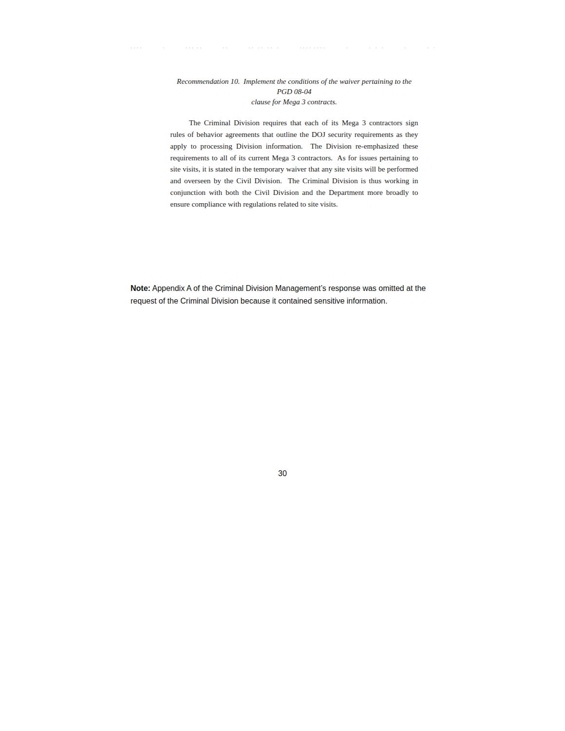. . . . . . . . . . . . . . . . . . . . . . . . . . . . . . . . . .
Recommendation 10. Implement the conditions of the waiver pertaining to the PGD 08-04 clause for Mega 3 contracts.
The Criminal Division requires that each of its Mega 3 contractors sign rules of behavior agreements that outline the DOJ security requirements as they apply to processing Division information. The Division re-emphasized these requirements to all of its current Mega 3 contractors. As for issues pertaining to site visits, it is stated in the temporary waiver that any site visits will be performed and overseen by the Civil Division. The Criminal Division is thus working in conjunction with both the Civil Division and the Department more broadly to ensure compliance with regulations related to site visits.
Note: Appendix A of the Criminal Division Management’s response was omitted at the request of the Criminal Division because it contained sensitive information.
30